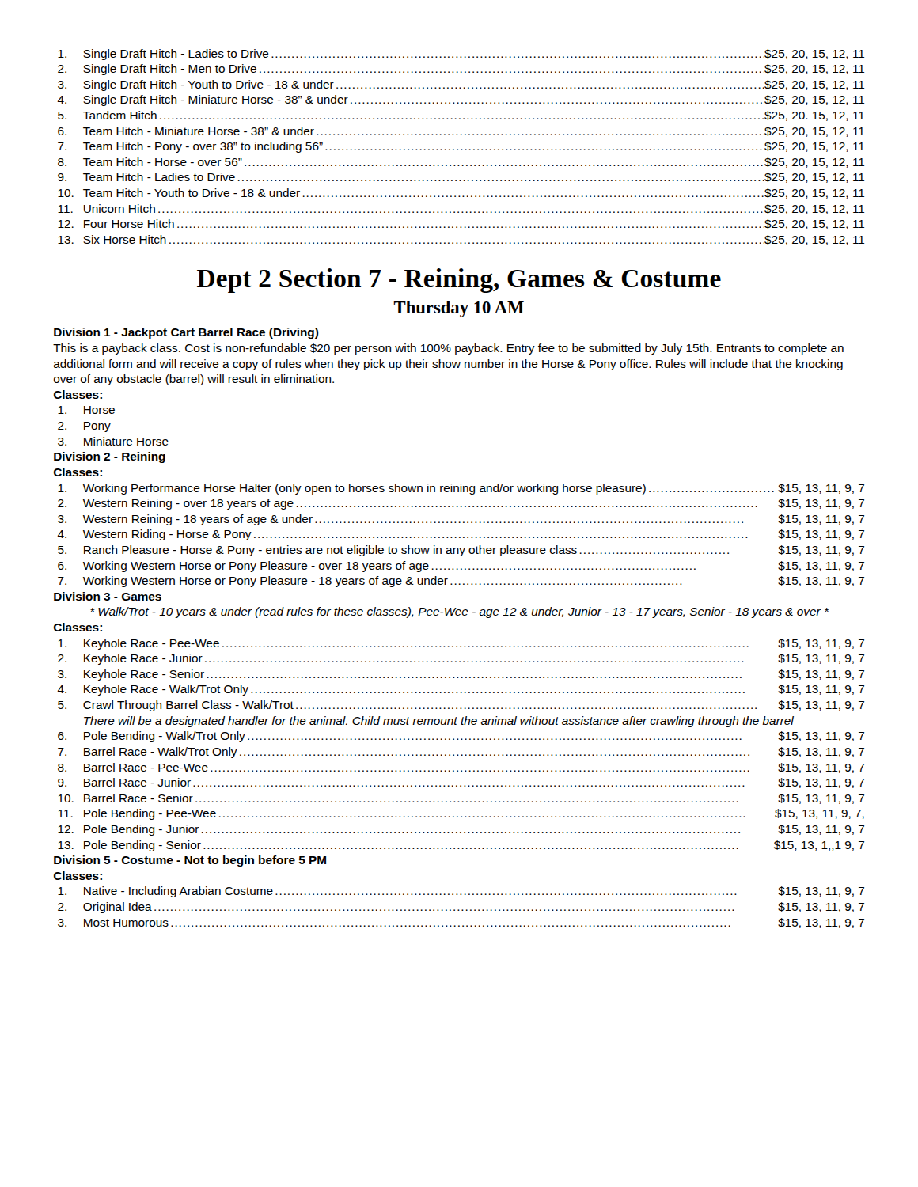1. Single Draft Hitch - Ladies to Drive..................................................................................................................................$25, 20, 15, 12, 11
2. Single Draft Hitch - Men to Drive.....................................................................................................................................$25, 20, 15, 12, 11
3. Single Draft Hitch - Youth to Drive - 18 & under.................................................................................................................$25, 20, 15, 12, 11
4. Single Draft Hitch - Miniature Horse - 38” & under.............................................................................................................$25, 20, 15, 12, 11
5. Tandem Hitch.........................................................................................................................................................$25, 20. 15, 12, 11
6. Team Hitch - Miniature Horse - 38” & under.....................................................................................................................$25, 20, 15, 12, 11
7. Team Hitch - Pony - over 38” to including 56”...................................................................................................................$25, 20, 15, 12, 11
8. Team Hitch - Horse - over 56”.......................................................................................................................................$25, 20, 15, 12, 11
9. Team Hitch - Ladies to Drive.........................................................................................................................................$25, 20, 15, 12, 11
10. Team Hitch - Youth to Drive - 18 & under.........................................................................................................................$25, 20, 15, 12, 11
11. Unicorn Hitch.........................................................................................................................................................$25, 20, 15, 12, 11
12. Four Horse Hitch...................................................................................................................................................$25, 20, 15, 12, 11
13. Six Horse Hitch.......................................................................................................................................................$25, 20, 15, 12, 11
Dept 2 Section 7 - Reining, Games & Costume
Thursday 10 AM
Division 1 - Jackpot Cart Barrel Race (Driving)
This is a payback class. Cost is non-refundable $20 per person with 100% payback. Entry fee to be submitted by July 15th. Entrants to complete an additional form and will receive a copy of rules when they pick up their show number in the Horse & Pony office. Rules will include that the knocking over of any obstacle (barrel) will result in elimination.
Classes:
1. Horse
2. Pony
3. Miniature Horse
Division 2 - Reining
Classes:
1. Working Performance Horse Halter (only open to horses shown in reining and/or working horse pleasure)...............................$15, 13, 11, 9, 7
2. Western Reining - over 18 years of age.................................................................................................................$15, 13, 11, 9, 7
3. Western Reining - 18 years of age & under.........................................................................................................$15, 13, 11, 9, 7
4. Western Riding - Horse & Pony.........................................................................................................................$15, 13, 11, 9, 7
5. Ranch Pleasure - Horse & Pony - entries are not eligible to show in any other pleasure class.....................................$15, 13, 11, 9, 7
6. Working Western Horse or Pony Pleasure - over 18 years of age.................................................................$15, 13, 11, 9, 7
7. Working Western Horse or Pony Pleasure - 18 years of age & under.........................................................$15, 13, 11, 9, 7
Division 3 - Games
* Walk/Trot - 10 years & under (read rules for these classes), Pee-Wee - age 12 & under, Junior - 13 - 17 years, Senior - 18 years & over *
Classes:
1. Keyhole Race - Pee-Wee.................................................................................................................................$15, 13, 11, 9, 7
2. Keyhole Race - Junior....................................................................................................................................$15, 13, 11, 9, 7
3. Keyhole Race - Senior...................................................................................................................................$15, 13, 11, 9, 7
4. Keyhole Race - Walk/Trot Only.........................................................................................................................$15, 13, 11, 9, 7
5. Crawl Through Barrel Class - Walk/Trot.................................................................................................................$15, 13, 11, 9, 7
There will be a designated handler for the animal. Child must remount the animal without assistance after crawling through the barrel
6. Pole Bending - Walk/Trot Only.........................................................................................................................$15, 13, 11, 9, 7
7. Barrel Race - Walk/Trot Only.............................................................................................................................$15, 13, 11, 9, 7
8. Barrel Race - Pee-Wee....................................................................................................................................$15, 13, 11, 9, 7
9. Barrel Race - Junior.......................................................................................................................................$15, 13, 11, 9, 7
10. Barrel Race - Senior.....................................................................................................................................$15, 13, 11, 9, 7
11. Pole Bending - Pee-Wee.................................................................................................................................$15, 13, 11, 9, 7,
12. Pole Bending - Junior....................................................................................................................................$15, 13, 11, 9, 7
13. Pole Bending - Senior...................................................................................................................................$15, 13, 1,,1 9, 7
Division 5 - Costume - Not to begin before 5 PM
Classes:
1. Native - Including Arabian Costume.................................................................................................................$15, 13, 11, 9, 7
2. Original Idea..............................................................................................................................................$15, 13, 11, 9, 7
3. Most Humorous.........................................................................................................................................$15, 13, 11, 9, 7